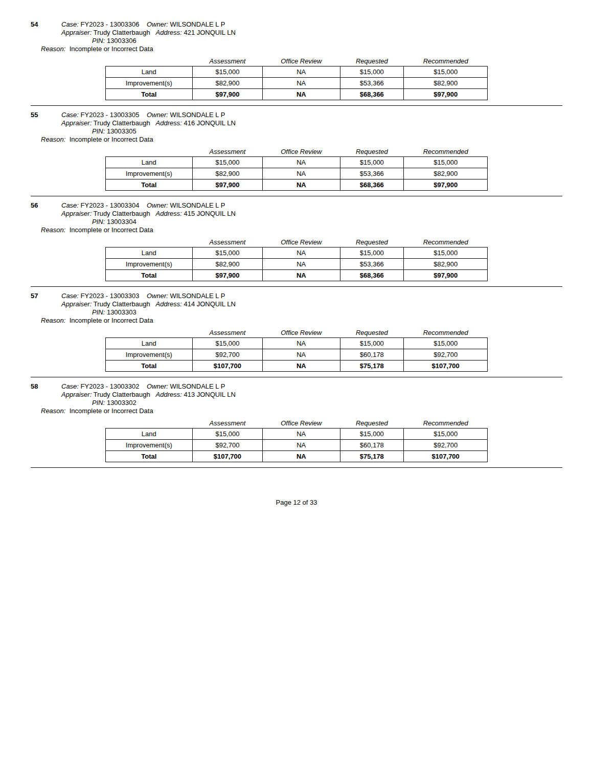54
Case: FY2023 - 13003306 Owner: WILSONDALE L P
Appraiser: Trudy Clatterbaugh Address: 421 JONQUIL LN
PIN: 13003306
Reason: Incomplete or Incorrect Data
| | Assessment | Office Review | Requested | Recommended |
| --- | --- | --- | --- | --- |
| Land | $15,000 | NA | $15,000 | $15,000 |
| Improvement(s) | $82,900 | NA | $53,366 | $82,900 |
| Total | $97,900 | NA | $68,366 | $97,900 |
55
Case: FY2023 - 13003305 Owner: WILSONDALE L P
Appraiser: Trudy Clatterbaugh Address: 416 JONQUIL LN
PIN: 13003305
Reason: Incomplete or Incorrect Data
| | Assessment | Office Review | Requested | Recommended |
| --- | --- | --- | --- | --- |
| Land | $15,000 | NA | $15,000 | $15,000 |
| Improvement(s) | $82,900 | NA | $53,366 | $82,900 |
| Total | $97,900 | NA | $68,366 | $97,900 |
56
Case: FY2023 - 13003304 Owner: WILSONDALE L P
Appraiser: Trudy Clatterbaugh Address: 415 JONQUIL LN
PIN: 13003304
Reason: Incomplete or Incorrect Data
| | Assessment | Office Review | Requested | Recommended |
| --- | --- | --- | --- | --- |
| Land | $15,000 | NA | $15,000 | $15,000 |
| Improvement(s) | $82,900 | NA | $53,366 | $82,900 |
| Total | $97,900 | NA | $68,366 | $97,900 |
57
Case: FY2023 - 13003303 Owner: WILSONDALE L P
Appraiser: Trudy Clatterbaugh Address: 414 JONQUIL LN
PIN: 13003303
Reason: Incomplete or Incorrect Data
| | Assessment | Office Review | Requested | Recommended |
| --- | --- | --- | --- | --- |
| Land | $15,000 | NA | $15,000 | $15,000 |
| Improvement(s) | $92,700 | NA | $60,178 | $92,700 |
| Total | $107,700 | NA | $75,178 | $107,700 |
58
Case: FY2023 - 13003302 Owner: WILSONDALE L P
Appraiser: Trudy Clatterbaugh Address: 413 JONQUIL LN
PIN: 13003302
Reason: Incomplete or Incorrect Data
| | Assessment | Office Review | Requested | Recommended |
| --- | --- | --- | --- | --- |
| Land | $15,000 | NA | $15,000 | $15,000 |
| Improvement(s) | $92,700 | NA | $60,178 | $92,700 |
| Total | $107,700 | NA | $75,178 | $107,700 |
Page 12 of 33